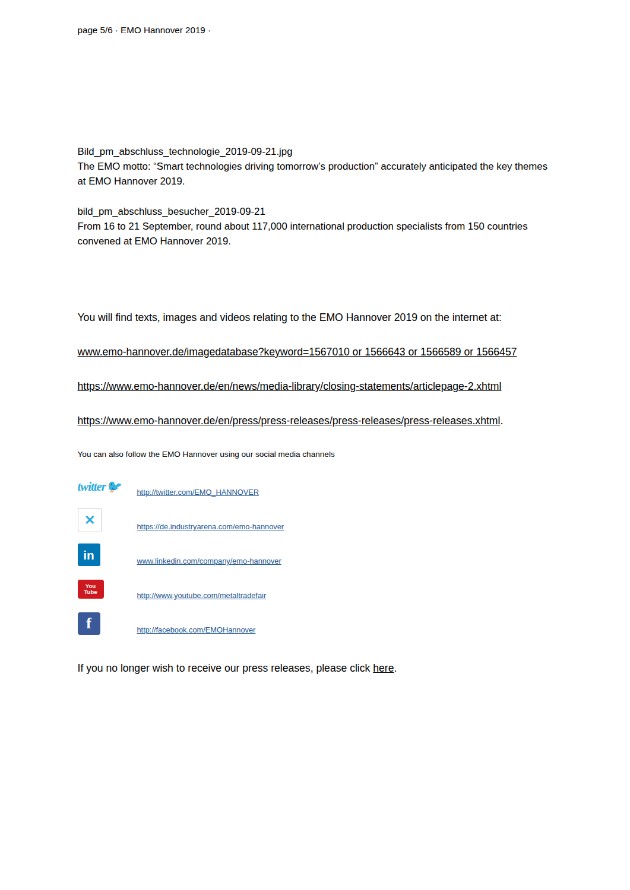page 5/6 · EMO Hannover 2019 ·
Bild_pm_abschluss_technologie_2019-09-21.jpg The EMO motto: “Smart technologies driving tomorrow’s production” accurately anticipated the key themes at EMO Hannover 2019.
bild_pm_abschluss_besucher_2019-09-21 From 16 to 21 September, round about 117,000 international production specialists from 150 countries convened at EMO Hannover 2019.
You will find texts, images and videos relating to the EMO Hannover 2019 on the internet at:
www.emo-hannover.de/imagedatabase?keyword=1567010 or 1566643 or 1566589 or 1566457
https://www.emo-hannover.de/en/news/media-library/closing-statements/articlepage-2.xhtml
https://www.emo-hannover.de/en/press/press-releases/press-releases/press-releases.xhtml.
You can also follow the EMO Hannover using our social media channels
twitter🐦 http://twitter.com/EMO_HANNOVER
✕ https://de.industryarena.com/emo-hannover
in www.linkedin.com/company/emo-hannover
You
Tube http://www.youtube.com/metaltradefair
f http://facebook.com/EMOHannover
If you no longer wish to receive our press releases, please click here.